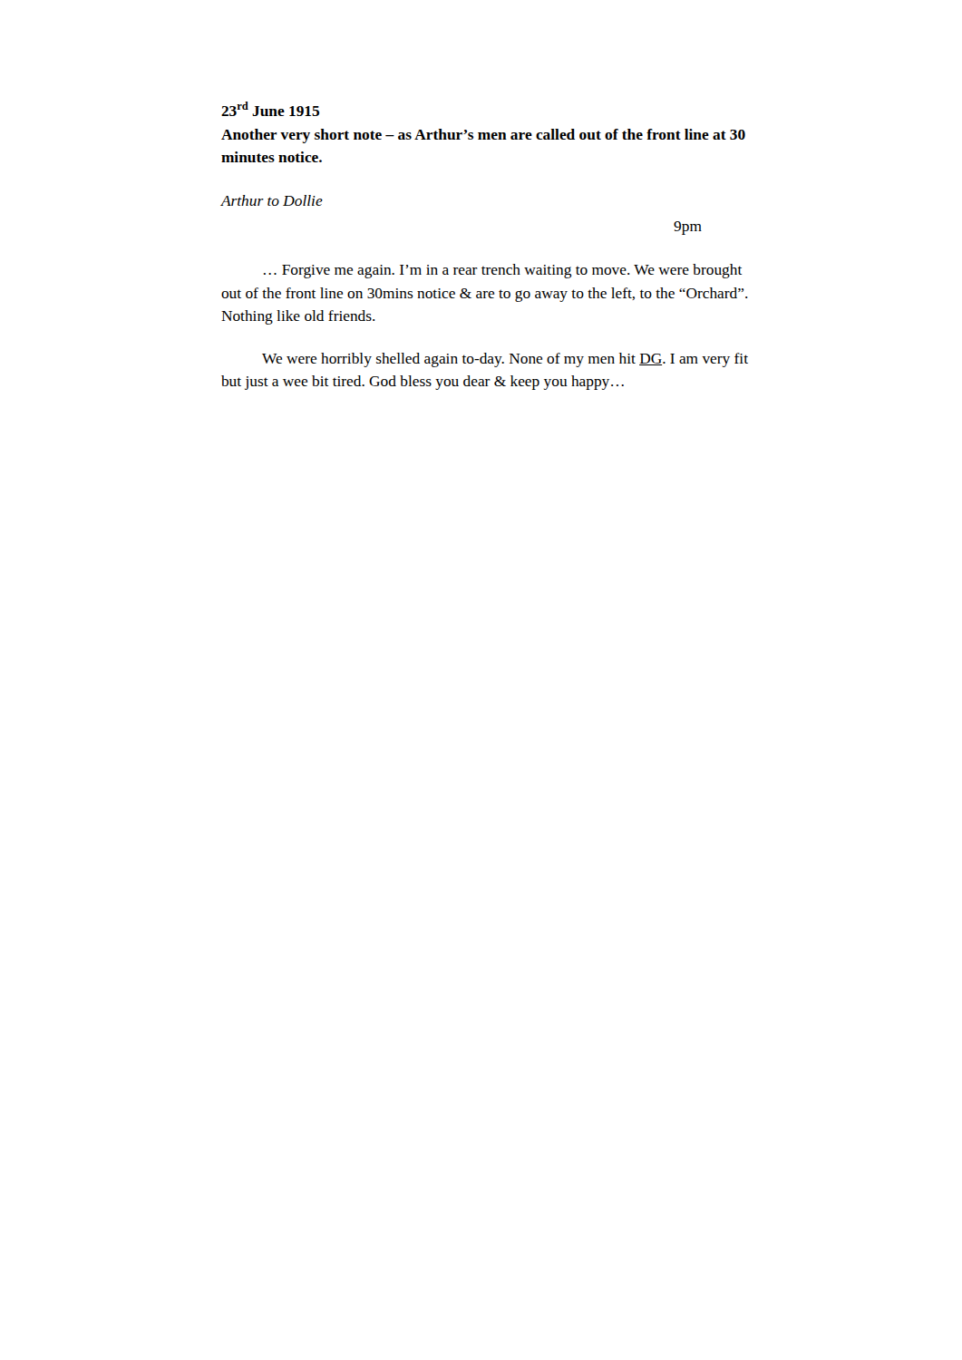23rd June 1915 Another very short note – as Arthur’s men are called out of the front line at 30 minutes notice.
Arthur to Dollie
9pm
… Forgive me again. I’m in a rear trench waiting to move. We were brought out of the front line on 30mins notice & are to go away to the left, to the “Orchard”. Nothing like old friends.
We were horribly shelled again to-day. None of my men hit DG. I am very fit but just a wee bit tired. God bless you dear & keep you happy…